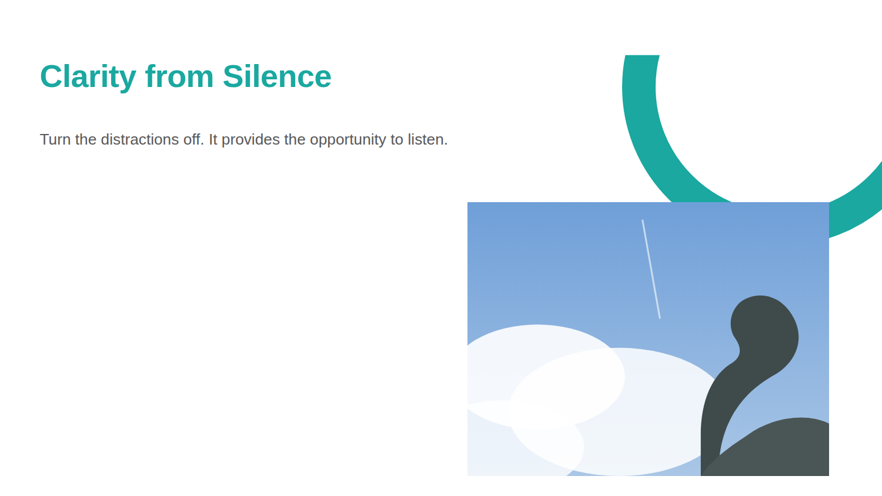Clarity from Silence
Turn the distractions off. It provides the opportunity to listen.